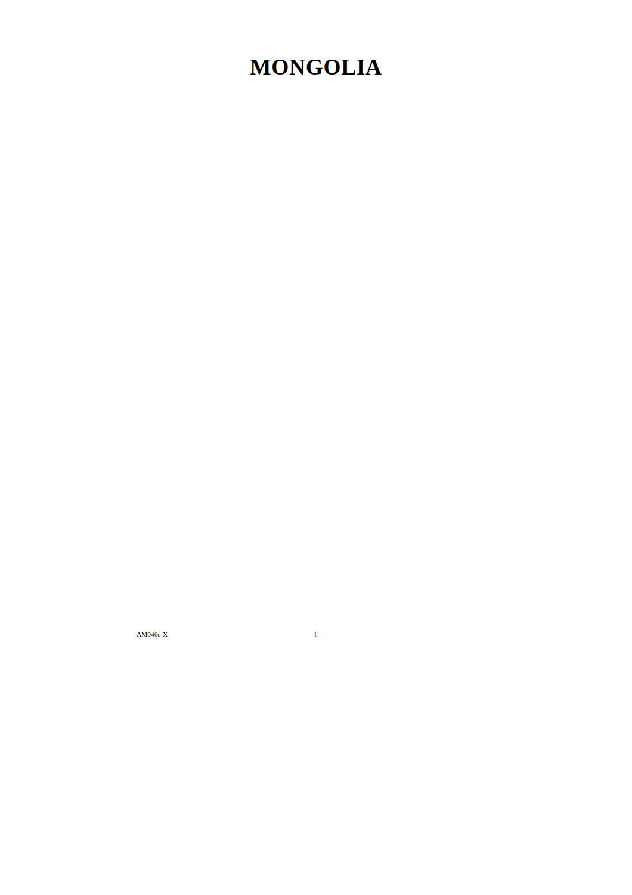MONGOLIA
AM046e-X 1